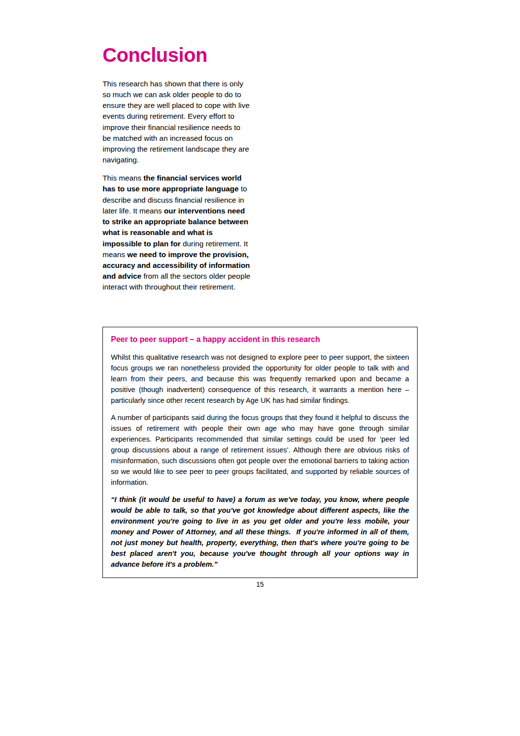Conclusion
This research has shown that there is only so much we can ask older people to do to ensure they are well placed to cope with live events during retirement. Every effort to improve their financial resilience needs to be matched with an increased focus on improving the retirement landscape they are navigating.
This means the financial services world has to use more appropriate language to describe and discuss financial resilience in later life. It means our interventions need to strike an appropriate balance between what is reasonable and what is impossible to plan for during retirement. It means we need to improve the provision, accuracy and accessibility of information and advice from all the sectors older people interact with throughout their retirement.
Peer to peer support – a happy accident in this research
Whilst this qualitative research was not designed to explore peer to peer support, the sixteen focus groups we ran nonetheless provided the opportunity for older people to talk with and learn from their peers, and because this was frequently remarked upon and became a positive (though inadvertent) consequence of this research, it warrants a mention here – particularly since other recent research by Age UK has had similar findings.
A number of participants said during the focus groups that they found it helpful to discuss the issues of retirement with people their own age who may have gone through similar experiences. Participants recommended that similar settings could be used for ‘peer led group discussions about a range of retirement issues’. Although there are obvious risks of misinformation, such discussions often got people over the emotional barriers to taking action so we would like to see peer to peer groups facilitated, and supported by reliable sources of information.
“I think (it would be useful to have) a forum as we've today, you know, where people would be able to talk, so that you've got knowledge about different aspects, like the environment you're going to live in as you get older and you're less mobile, your money and Power of Attorney, and all these things. If you're informed in all of them, not just money but health, property, everything, then that's where you're going to be best placed aren't you, because you've thought through all your options way in advance before it's a problem.”
15